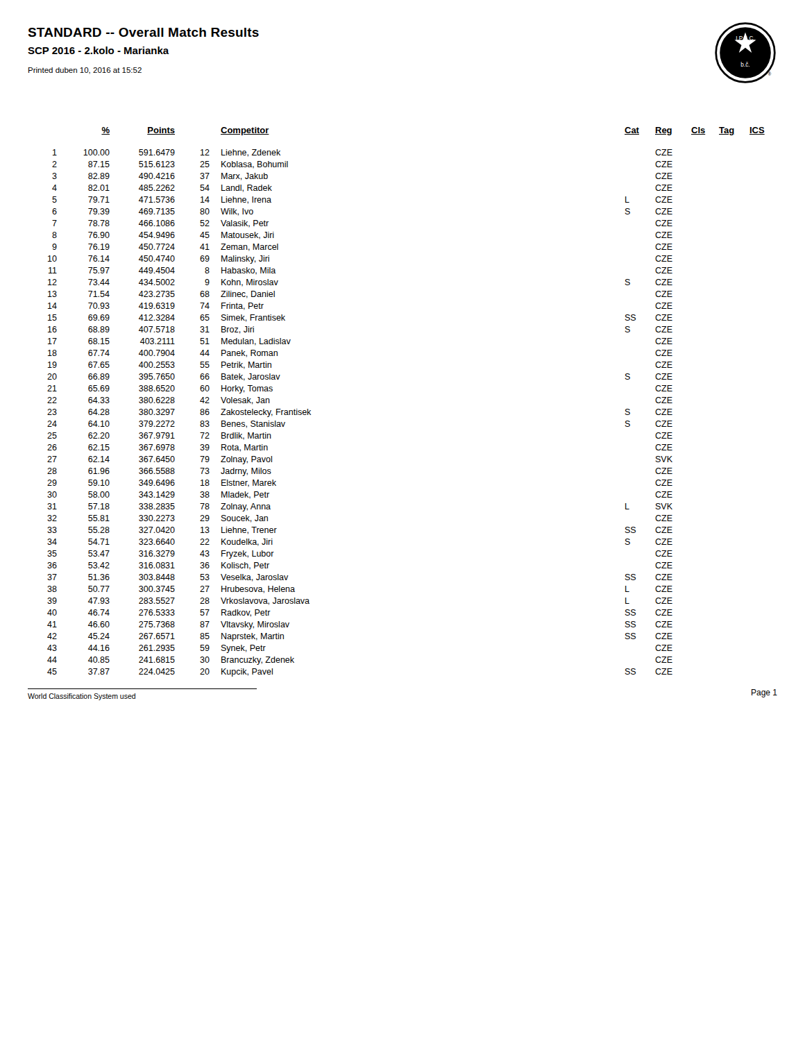STANDARD -- Overall Match Results
SCP 2016 - 2.kolo - Marianka
Printed duben 10, 2016 at 15:52
I.P.S.C. b.č. ®
| | % | Points | | Competitor | Cat | Reg | Cls | Tag | ICS |
| --- | --- | --- | --- | --- | --- | --- | --- | --- | --- |
| 1 | 100.00 | 591.6479 | 12 | Liehne, Zdenek | | CZE | | | |
| 2 | 87.15 | 515.6123 | 25 | Koblasa, Bohumil | | CZE | | | |
| 3 | 82.89 | 490.4216 | 37 | Marx, Jakub | | CZE | | | |
| 4 | 82.01 | 485.2262 | 54 | Landl, Radek | | CZE | | | |
| 5 | 79.71 | 471.5736 | 14 | Liehne, Irena | L | CZE | | | |
| 6 | 79.39 | 469.7135 | 80 | Wilk, Ivo | S | CZE | | | |
| 7 | 78.78 | 466.1086 | 52 | Valasik, Petr | | CZE | | | |
| 8 | 76.90 | 454.9496 | 45 | Matousek, Jiri | | CZE | | | |
| 9 | 76.19 | 450.7724 | 41 | Zeman, Marcel | | CZE | | | |
| 10 | 76.14 | 450.4740 | 69 | Malinsky, Jiri | | CZE | | | |
| 11 | 75.97 | 449.4504 | 8 | Habasko, Mila | | CZE | | | |
| 12 | 73.44 | 434.5002 | 9 | Kohn, Miroslav | S | CZE | | | |
| 13 | 71.54 | 423.2735 | 68 | Zilinec, Daniel | | CZE | | | |
| 14 | 70.93 | 419.6319 | 74 | Frinta, Petr | | CZE | | | |
| 15 | 69.69 | 412.3284 | 65 | Simek, Frantisek | SS | CZE | | | |
| 16 | 68.89 | 407.5718 | 31 | Broz, Jiri | S | CZE | | | |
| 17 | 68.15 | 403.2111 | 51 | Medulan, Ladislav | | CZE | | | |
| 18 | 67.74 | 400.7904 | 44 | Panek, Roman | | CZE | | | |
| 19 | 67.65 | 400.2553 | 55 | Petrik, Martin | | CZE | | | |
| 20 | 66.89 | 395.7650 | 66 | Batek, Jaroslav | S | CZE | | | |
| 21 | 65.69 | 388.6520 | 60 | Horky, Tomas | | CZE | | | |
| 22 | 64.33 | 380.6228 | 42 | Volesak, Jan | | CZE | | | |
| 23 | 64.28 | 380.3297 | 86 | Zakostelecky, Frantisek | S | CZE | | | |
| 24 | 64.10 | 379.2272 | 83 | Benes, Stanislav | S | CZE | | | |
| 25 | 62.20 | 367.9791 | 72 | Brdlik, Martin | | CZE | | | |
| 26 | 62.15 | 367.6978 | 39 | Rota, Martin | | CZE | | | |
| 27 | 62.14 | 367.6450 | 79 | Zolnay, Pavol | | SVK | | | |
| 28 | 61.96 | 366.5588 | 73 | Jadrny, Milos | | CZE | | | |
| 29 | 59.10 | 349.6496 | 18 | Elstner, Marek | | CZE | | | |
| 30 | 58.00 | 343.1429 | 38 | Mladek, Petr | | CZE | | | |
| 31 | 57.18 | 338.2835 | 78 | Zolnay, Anna | L | SVK | | | |
| 32 | 55.81 | 330.2273 | 29 | Soucek, Jan | | CZE | | | |
| 33 | 55.28 | 327.0420 | 13 | Liehne, Trener | SS | CZE | | | |
| 34 | 54.71 | 323.6640 | 22 | Koudelka, Jiri | S | CZE | | | |
| 35 | 53.47 | 316.3279 | 43 | Fryzek, Lubor | | CZE | | | |
| 36 | 53.42 | 316.0831 | 36 | Kolisch, Petr | | CZE | | | |
| 37 | 51.36 | 303.8448 | 53 | Veselka, Jaroslav | SS | CZE | | | |
| 38 | 50.77 | 300.3745 | 27 | Hrubesova, Helena | L | CZE | | | |
| 39 | 47.93 | 283.5527 | 28 | Vrkoslavova, Jaroslava | L | CZE | | | |
| 40 | 46.74 | 276.5333 | 57 | Radkov, Petr | SS | CZE | | | |
| 41 | 46.60 | 275.7368 | 87 | Vltavsky, Miroslav | SS | CZE | | | |
| 42 | 45.24 | 267.6571 | 85 | Naprstek, Martin | SS | CZE | | | |
| 43 | 44.16 | 261.2935 | 59 | Synek, Petr | | CZE | | | |
| 44 | 40.85 | 241.6815 | 30 | Brancuzky, Zdenek | | CZE | | | |
| 45 | 37.87 | 224.0425 | 20 | Kupcik, Pavel | SS | CZE | | | |
World Classification System used Page 1